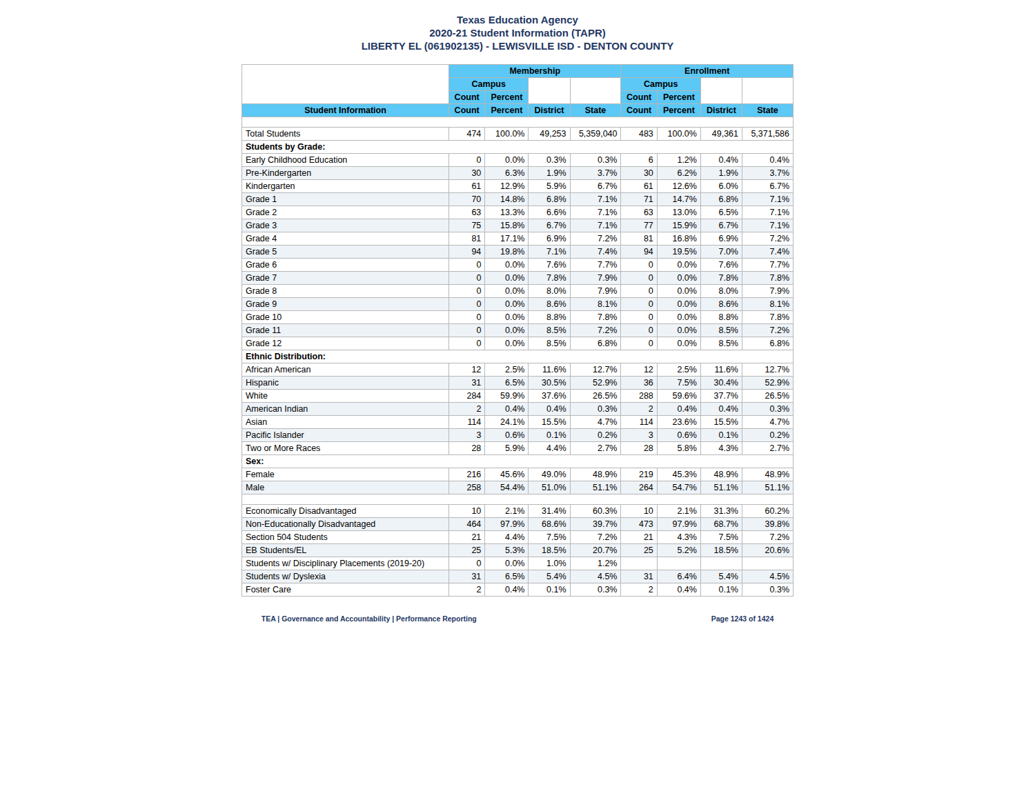Texas Education Agency
2020-21 Student Information (TAPR)
LIBERTY EL (061902135) - LEWISVILLE ISD - DENTON COUNTY
| | Membership | Enrollment |
| --- | --- | --- |
| Campus | | | Campus | | |
| Count | Percent | Count | Percent |
| Student Information | Count | Percent | District | State | Count | Percent | District | State |
| Total Students | 474 | 100.0% | 49,253 | 5,359,040 | 483 | 100.0% | 49,361 | 5,371,586 |
| Students by Grade: |
| Early Childhood Education | 0 | 0.0% | 0.3% | 0.3% | 6 | 1.2% | 0.4% | 0.4% |
| Pre-Kindergarten | 30 | 6.3% | 1.9% | 3.7% | 30 | 6.2% | 1.9% | 3.7% |
| Kindergarten | 61 | 12.9% | 5.9% | 6.7% | 61 | 12.6% | 6.0% | 6.7% |
| Grade 1 | 70 | 14.8% | 6.8% | 7.1% | 71 | 14.7% | 6.8% | 7.1% |
| Grade 2 | 63 | 13.3% | 6.6% | 7.1% | 63 | 13.0% | 6.5% | 7.1% |
| Grade 3 | 75 | 15.8% | 6.7% | 7.1% | 77 | 15.9% | 6.7% | 7.1% |
| Grade 4 | 81 | 17.1% | 6.9% | 7.2% | 81 | 16.8% | 6.9% | 7.2% |
| Grade 5 | 94 | 19.8% | 7.1% | 7.4% | 94 | 19.5% | 7.0% | 7.4% |
| Grade 6 | 0 | 0.0% | 7.6% | 7.7% | 0 | 0.0% | 7.6% | 7.7% |
| Grade 7 | 0 | 0.0% | 7.8% | 7.9% | 0 | 0.0% | 7.8% | 7.8% |
| Grade 8 | 0 | 0.0% | 8.0% | 7.9% | 0 | 0.0% | 8.0% | 7.9% |
| Grade 9 | 0 | 0.0% | 8.6% | 8.1% | 0 | 0.0% | 8.6% | 8.1% |
| Grade 10 | 0 | 0.0% | 8.8% | 7.8% | 0 | 0.0% | 8.8% | 7.8% |
| Grade 11 | 0 | 0.0% | 8.5% | 7.2% | 0 | 0.0% | 8.5% | 7.2% |
| Grade 12 | 0 | 0.0% | 8.5% | 6.8% | 0 | 0.0% | 8.5% | 6.8% |
| Ethnic Distribution: |
| African American | 12 | 2.5% | 11.6% | 12.7% | 12 | 2.5% | 11.6% | 12.7% |
| Hispanic | 31 | 6.5% | 30.5% | 52.9% | 36 | 7.5% | 30.4% | 52.9% |
| White | 284 | 59.9% | 37.6% | 26.5% | 288 | 59.6% | 37.7% | 26.5% |
| American Indian | 2 | 0.4% | 0.4% | 0.3% | 2 | 0.4% | 0.4% | 0.3% |
| Asian | 114 | 24.1% | 15.5% | 4.7% | 114 | 23.6% | 15.5% | 4.7% |
| Pacific Islander | 3 | 0.6% | 0.1% | 0.2% | 3 | 0.6% | 0.1% | 0.2% |
| Two or More Races | 28 | 5.9% | 4.4% | 2.7% | 28 | 5.8% | 4.3% | 2.7% |
| Sex: |
| Female | 216 | 45.6% | 49.0% | 48.9% | 219 | 45.3% | 48.9% | 48.9% |
| Male | 258 | 54.4% | 51.0% | 51.1% | 264 | 54.7% | 51.1% | 51.1% |
| Economically Disadvantaged | 10 | 2.1% | 31.4% | 60.3% | 10 | 2.1% | 31.3% | 60.2% |
| Non-Educationally Disadvantaged | 464 | 97.9% | 68.6% | 39.7% | 473 | 97.9% | 68.7% | 39.8% |
| Section 504 Students | 21 | 4.4% | 7.5% | 7.2% | 21 | 4.3% | 7.5% | 7.2% |
| EB Students/EL | 25 | 5.3% | 18.5% | 20.7% | 25 | 5.2% | 18.5% | 20.6% |
| Students w/ Disciplinary Placements (2019-20) | 0 | 0.0% | 1.0% | 1.2% | | | | |
| Students w/ Dyslexia | 31 | 6.5% | 5.4% | 4.5% | 31 | 6.4% | 5.4% | 4.5% |
| Foster Care | 2 | 0.4% | 0.1% | 0.3% | 2 | 0.4% | 0.1% | 0.3% |
TEA | Governance and Accountability | Performance Reporting Page 1243 of 1424